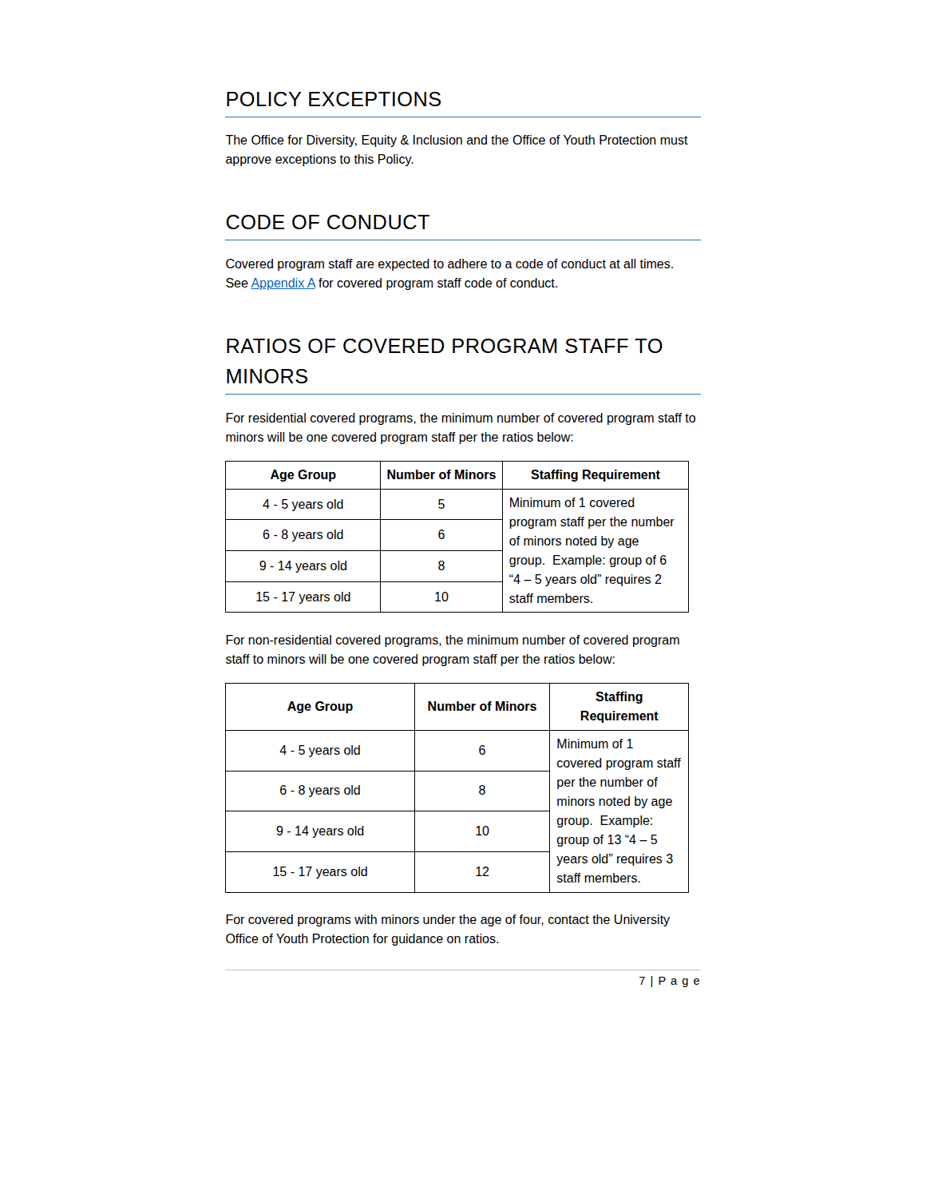POLICY EXCEPTIONS
The Office for Diversity, Equity & Inclusion and the Office of Youth Protection must approve exceptions to this Policy.
CODE OF CONDUCT
Covered program staff are expected to adhere to a code of conduct at all times.
See Appendix A for covered program staff code of conduct.
RATIOS OF COVERED PROGRAM STAFF TO MINORS
For residential covered programs, the minimum number of covered program staff to minors will be one covered program staff per the ratios below:
| Age Group | Number of Minors | Staffing Requirement |
| --- | --- | --- |
| 4 - 5 years old | 5 | Minimum of 1 covered program staff per the number of minors noted by age group. Example: group of 6 “4 – 5 years old” requires 2 staff members. |
| 6 - 8 years old | 6 |
| 9 - 14 years old | 8 |
| 15 - 17 years old | 10 |
For non-residential covered programs, the minimum number of covered program staff to minors will be one covered program staff per the ratios below:
| Age Group | Number of Minors | Staffing Requirement |
| --- | --- | --- |
| 4 - 5 years old | 6 | Minimum of 1 covered program staff per the number of minors noted by age group. Example: group of 13 “4 – 5 years old” requires 3 staff members. |
| 6 - 8 years old | 8 |
| 9 - 14 years old | 10 |
| 15 - 17 years old | 12 |
For covered programs with minors under the age of four, contact the University Office of Youth Protection for guidance on ratios.
7 | P a g e